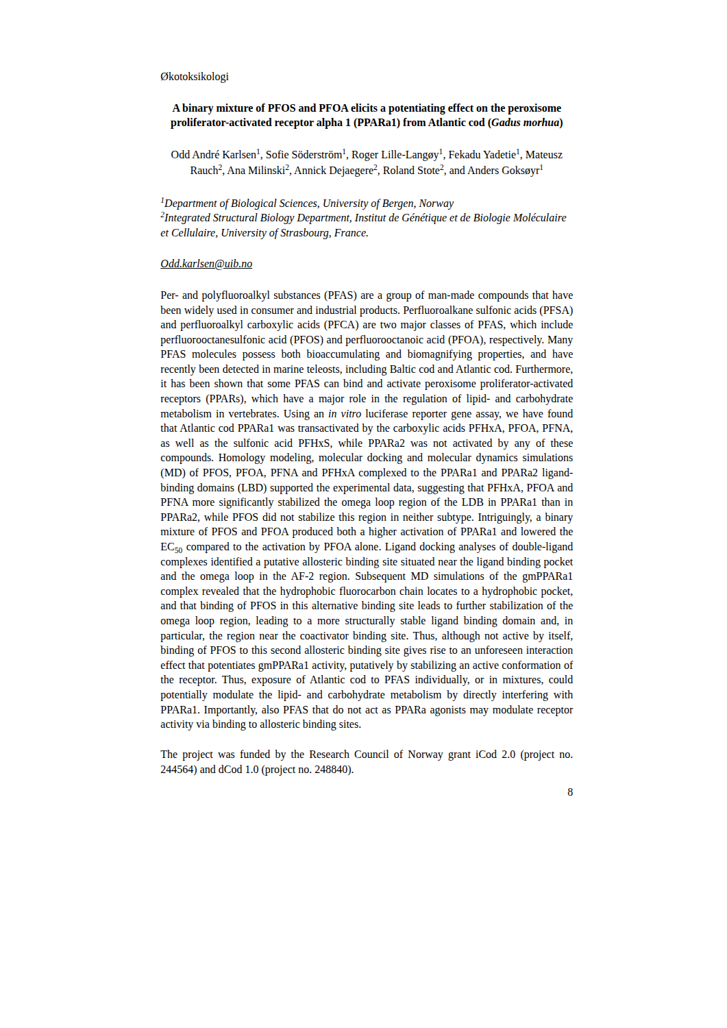Økotoksikologi
A binary mixture of PFOS and PFOA elicits a potentiating effect on the peroxisome proliferator-activated receptor alpha 1 (PPARa1) from Atlantic cod (Gadus morhua)
Odd André Karlsen1, Sofie Söderström1, Roger Lille-Langøy1, Fekadu Yadetie1, Mateusz Rauch2, Ana Milinski2, Annick Dejaegere2, Roland Stote2, and Anders Goksøyr1
1Department of Biological Sciences, University of Bergen, Norway
2Integrated Structural Biology Department, Institut de Génétique et de Biologie Moléculaire et Cellulaire, University of Strasbourg, France.
Odd.karlsen@uib.no
Per- and polyfluoroalkyl substances (PFAS) are a group of man-made compounds that have been widely used in consumer and industrial products. Perfluoroalkane sulfonic acids (PFSA) and perfluoroalkyl carboxylic acids (PFCA) are two major classes of PFAS, which include perfluorooctanesulfonic acid (PFOS) and perfluorooctanoic acid (PFOA), respectively. Many PFAS molecules possess both bioaccumulating and biomagnifying properties, and have recently been detected in marine teleosts, including Baltic cod and Atlantic cod. Furthermore, it has been shown that some PFAS can bind and activate peroxisome proliferator-activated receptors (PPARs), which have a major role in the regulation of lipid- and carbohydrate metabolism in vertebrates. Using an in vitro luciferase reporter gene assay, we have found that Atlantic cod PPARa1 was transactivated by the carboxylic acids PFHxA, PFOA, PFNA, as well as the sulfonic acid PFHxS, while PPARa2 was not activated by any of these compounds. Homology modeling, molecular docking and molecular dynamics simulations (MD) of PFOS, PFOA, PFNA and PFHxA complexed to the PPARa1 and PPARa2 ligand-binding domains (LBD) supported the experimental data, suggesting that PFHxA, PFOA and PFNA more significantly stabilized the omega loop region of the LDB in PPARa1 than in PPARa2, while PFOS did not stabilize this region in neither subtype. Intriguingly, a binary mixture of PFOS and PFOA produced both a higher activation of PPARa1 and lowered the EC50 compared to the activation by PFOA alone. Ligand docking analyses of double-ligand complexes identified a putative allosteric binding site situated near the ligand binding pocket and the omega loop in the AF-2 region. Subsequent MD simulations of the gmPPARa1 complex revealed that the hydrophobic fluorocarbon chain locates to a hydrophobic pocket, and that binding of PFOS in this alternative binding site leads to further stabilization of the omega loop region, leading to a more structurally stable ligand binding domain and, in particular, the region near the coactivator binding site. Thus, although not active by itself, binding of PFOS to this second allosteric binding site gives rise to an unforeseen interaction effect that potentiates gmPPARa1 activity, putatively by stabilizing an active conformation of the receptor. Thus, exposure of Atlantic cod to PFAS individually, or in mixtures, could potentially modulate the lipid- and carbohydrate metabolism by directly interfering with PPARa1. Importantly, also PFAS that do not act as PPARa agonists may modulate receptor activity via binding to allosteric binding sites.
The project was funded by the Research Council of Norway grant iCod 2.0 (project no. 244564) and dCod 1.0 (project no. 248840).
8